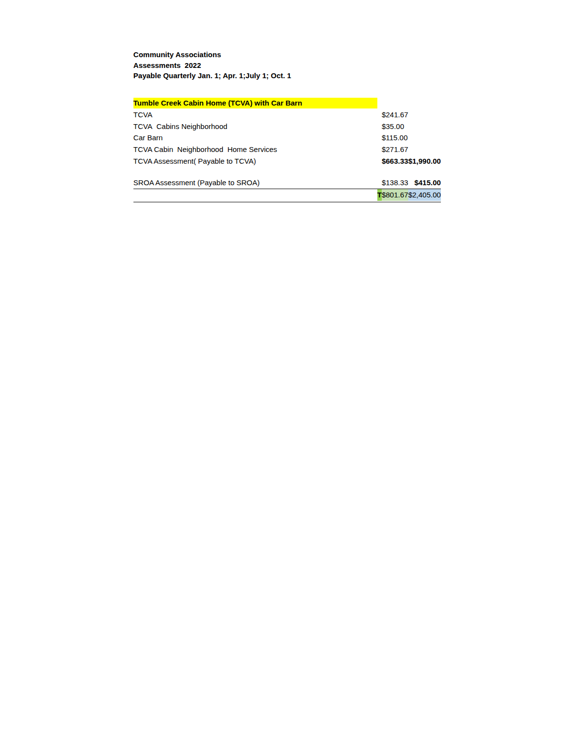Community Associations
Assessments 2022
Payable Quarterly Jan. 1; Apr. 1;July 1; Oct. 1
| Tumble Creek Cabin Home (TCVA) with Car Barn | | | |
| TCVA | | $241.67 | |
| TCVA Cabins Neighborhood | | $35.00 | |
| Car Barn | | $115.00 | |
| TCVA Cabin Neighborhood Home Services | | $271.67 | |
| TCVA Assessment( Payable to TCVA) | | $663.33 | $1,990.00 |
| SROA Assessment (Payable to SROA) | | $138.33 | $415.00 |
| | T | $801.67 | $2,405.00 |